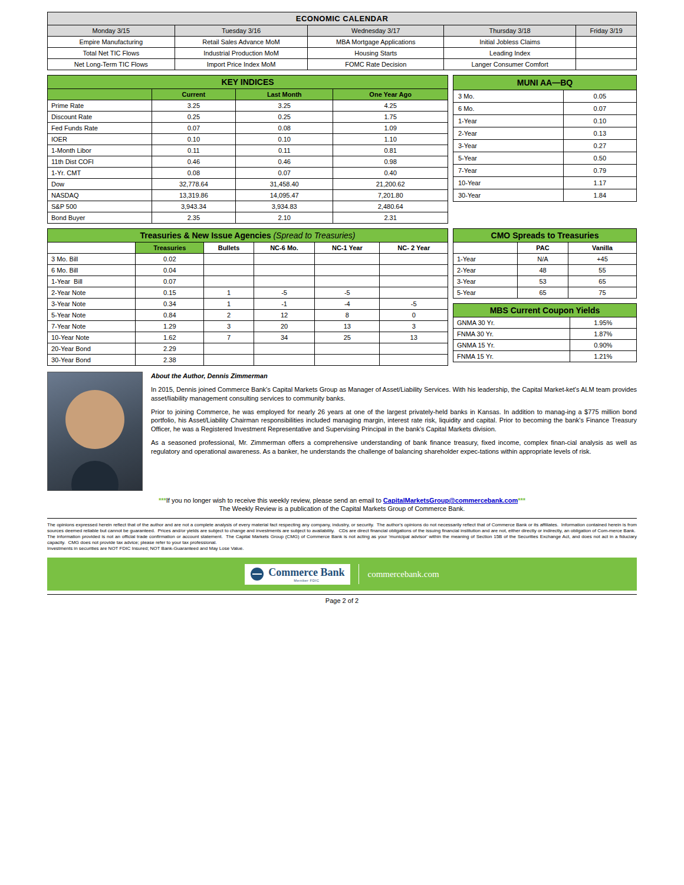| ECONOMIC CALENDAR |
| Monday 3/15 | Tuesday 3/16 | Wednesday 3/17 | Thursday 3/18 | Friday 3/19 |
| Empire Manufacturing | Retail Sales Advance MoM | MBA Mortgage Applications | Initial Jobless Claims | |
| Total Net TIC Flows | Industrial Production MoM | Housing Starts | Leading Index | |
| Net Long-Term TIC Flows | Import Price Index MoM | FOMC Rate Decision | Langer Consumer Comfort | |
| KEY INDICES |
| | Current | Last Month | One Year Ago |
| Prime Rate | 3.25 | 3.25 | 4.25 |
| Discount Rate | 0.25 | 0.25 | 1.75 |
| Fed Funds Rate | 0.07 | 0.08 | 1.09 |
| IOER | 0.10 | 0.10 | 1.10 |
| 1-Month Libor | 0.11 | 0.11 | 0.81 |
| 11th Dist COFI | 0.46 | 0.46 | 0.98 |
| 1-Yr. CMT | 0.08 | 0.07 | 0.40 |
| Dow | 32,778.64 | 31,458.40 | 21,200.62 |
| NASDAQ | 13,319.86 | 14,095.47 | 7,201.80 |
| S&P 500 | 3,943.34 | 3,934.83 | 2,480.64 |
| Bond Buyer | 2.35 | 2.10 | 2.31 |
| MUNI AA—BQ |
| 3 Mo. | 0.05 |
| 6 Mo. | 0.07 |
| 1-Year | 0.10 |
| 2-Year | 0.13 |
| 3-Year | 0.27 |
| 5-Year | 0.50 |
| 7-Year | 0.79 |
| 10-Year | 1.17 |
| 30-Year | 1.84 |
| Treasuries & New Issue Agencies (Spread to Treasuries) |
| | Treasuries | Bullets | NC-6 Mo. | NC-1 Year | NC- 2 Year |
| 3 Mo. Bill | 0.02 | | | | |
| 6 Mo. Bill | 0.04 | | | | |
| 1-Year Bill | 0.07 | | | | |
| 2-Year Note | 0.15 | 1 | -5 | -5 | |
| 3-Year Note | 0.34 | 1 | -1 | -4 | -5 |
| 5-Year Note | 0.84 | 2 | 12 | 8 | 0 |
| 7-Year Note | 1.29 | 3 | 20 | 13 | 3 |
| 10-Year Note | 1.62 | 7 | 34 | 25 | 13 |
| 20-Year Bond | 2.29 | | | | |
| 30-Year Bond | 2.38 | | | | |
| CMO Spreads to Treasuries |
| | PAC | Vanilla |
| 1-Year | N/A | +45 |
| 2-Year | 48 | 55 |
| 3-Year | 53 | 65 |
| 5-Year | 65 | 75 |
| MBS Current Coupon Yields |
| GNMA 30 Yr. | 1.95% |
| FNMA 30 Yr. | 1.87% |
| GNMA 15 Yr. | 0.90% |
| FNMA 15 Yr. | 1.21% |
About the Author, Dennis Zimmerman
In 2015, Dennis joined Commerce Bank's Capital Markets Group as Manager of Asset/Liability Services. With his leadership, the Capital Market-ket's ALM team provides asset/liability management consulting services to community banks.
Prior to joining Commerce, he was employed for nearly 26 years at one of the largest privately-held banks in Kansas. In addition to manag-ing a $775 million bond portfolio, his Asset/Liability Chairman responsibilities included managing margin, interest rate risk, liquidity and capital. Prior to becoming the bank's Finance Treasury Officer, he was a Registered Investment Representative and Supervising Principal in the bank's Capital Markets division.
As a seasoned professional, Mr. Zimmerman offers a comprehensive understanding of bank finance treasury, fixed income, complex finan-cial analysis as well as regulatory and operational awareness. As a banker, he understands the challenge of balancing shareholder expec-tations within appropriate levels of risk.
***If you no longer wish to receive this weekly review, please send an email to CapitalMarketsGroup@commercebank.com***
The Weekly Review is a publication of the Capital Markets Group of Commerce Bank.
The opinions expressed herein reflect that of the author and are not a complete analysis of every material fact respecting any company, industry, or security. The author's opinions do not necessarily reflect that of Commerce Bank or its affiliates. Information contained herein is from sources deemed reliable but cannot be guaranteed. Prices and/or yields are subject to change and investments are subject to availability. CDs are direct financial obligations of the issuing financial institution and are not, either directly or indirectly, an obligation of Com-merce Bank. The information provided is not an official trade confirmation or account statement. The Capital Markets Group (CMG) of Commerce Bank is not acting as your 'municipal advisor' within the meaning of Section 15B of the Securities Exchange Act, and does not act in a fiduciary capacity. CMG does not provide tax advice; please refer to your tax professional.
Investments in securities are NOT FDIC Insured; NOT Bank-Guaranteed and May Lose Value.
Commerce Bank Member FDIC
commercebank.com
Page 2 of 2